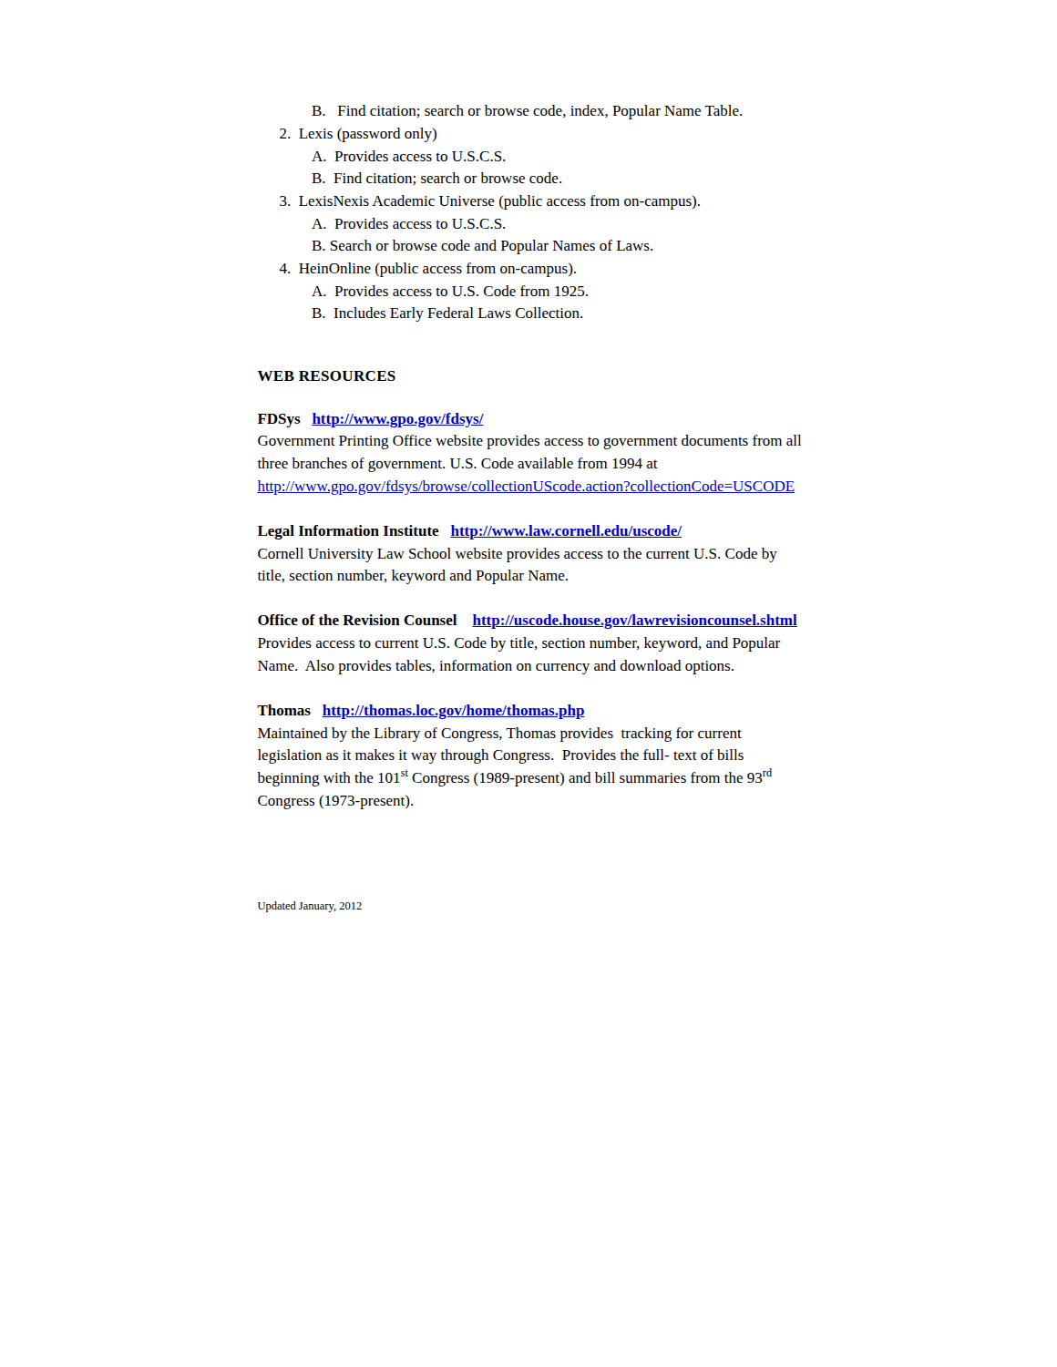B. Find citation; search or browse code, index, Popular Name Table.
2. Lexis (password only)
A. Provides access to U.S.C.S.
B. Find citation; search or browse code.
3. LexisNexis Academic Universe (public access from on-campus).
A. Provides access to U.S.C.S.
B. Search or browse code and Popular Names of Laws.
4. HeinOnline (public access from on-campus).
A. Provides access to U.S. Code from 1925.
B. Includes Early Federal Laws Collection.
WEB RESOURCES
FDSys http://www.gpo.gov/fdsys/
Government Printing Office website provides access to government documents from all three branches of government. U.S. Code available from 1994 at http://www.gpo.gov/fdsys/browse/collectionUScode.action?collectionCode=USCODE
Legal Information Institute http://www.law.cornell.edu/uscode/
Cornell University Law School website provides access to the current U.S. Code by title, section number, keyword and Popular Name.
Office of the Revision Counsel http://uscode.house.gov/lawrevisioncounsel.shtml
Provides access to current U.S. Code by title, section number, keyword, and Popular Name. Also provides tables, information on currency and download options.
Thomas http://thomas.loc.gov/home/thomas.php
Maintained by the Library of Congress, Thomas provides tracking for current legislation as it makes it way through Congress. Provides the full- text of bills beginning with the 101st Congress (1989-present) and bill summaries from the 93rd Congress (1973-present).
Updated January, 2012